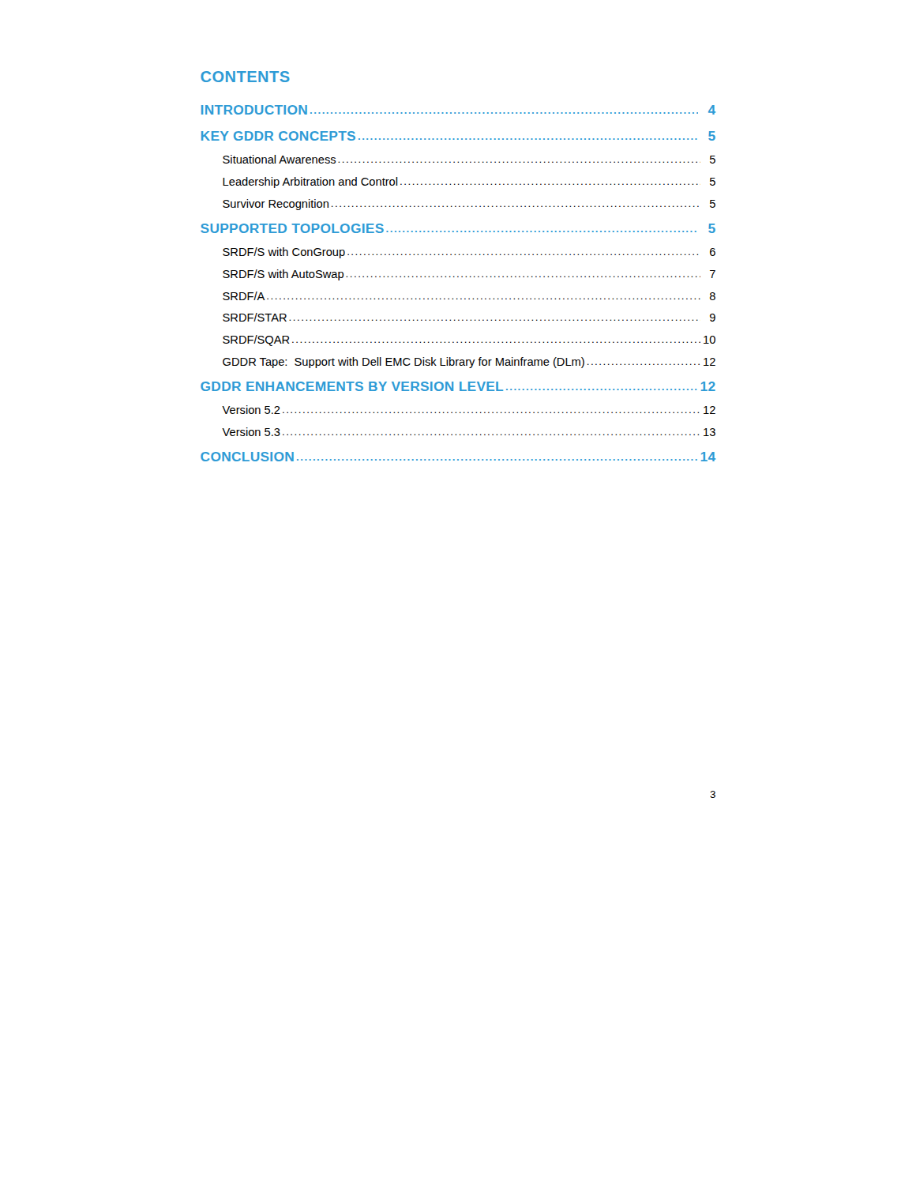CONTENTS
INTRODUCTION ........................................................................................................... 4
KEY GDDR CONCEPTS ................................................................................................. 5
Situational Awareness ................................................................................................................. 5
Leadership Arbitration and Control ................................................................................................. 5
Survivor Recognition ................................................................................................................... 5
SUPPORTED TOPOLOGIES ......................................................................................... 5
SRDF/S with ConGroup ............................................................................................................... 6
SRDF/S with AutoSwap ............................................................................................................... 7
SRDF/A ................................................................................................................................. 8
SRDF/STAR ......................................................................................................................... 9
SRDF/SQAR ....................................................................................................................... 10
GDDR Tape: Support with Dell EMC Disk Library for Mainframe (DLm) ....................................... 12
GDDR ENHANCEMENTS BY VERSION LEVEL .................................................................... 12
Version 5.2 ........................................................................................................................... 12
Version 5.3 ........................................................................................................................... 13
CONCLUSION ............................................................................................................. 14
3